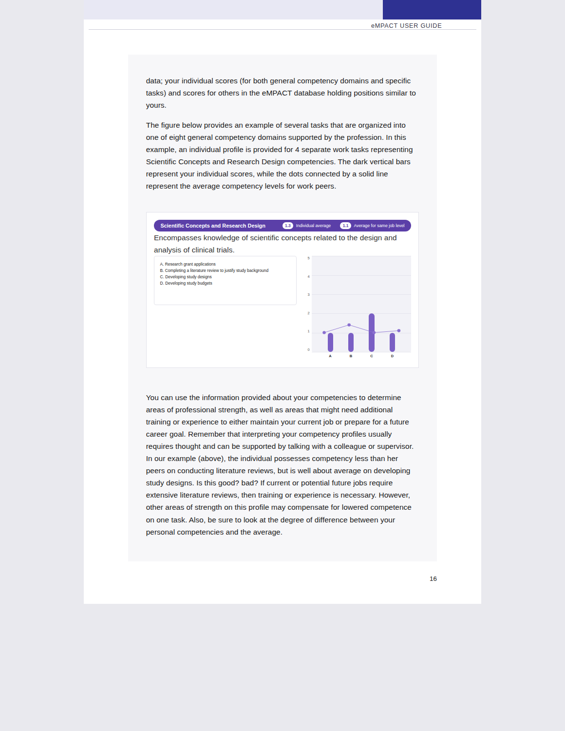eMPACT USER GUIDE
data; your individual scores (for both general competency domains and specific tasks) and scores for others in the eMPACT database holding positions similar to yours.
The figure below provides an example of several tasks that are organized into one of eight general competency domains supported by the profession. In this example, an individual profile is provided for 4 separate work tasks representing Scientific Concepts and Research Design competencies. The dark vertical bars represent your individual scores, while the dots connected by a solid line represent the average competency levels for work peers.
Scientific Concepts and Research Design 1.3 Individual average 1.1 Average for same job level
Encompasses knowledge of scientific concepts related to the design and analysis of clinical trials.
A. Research grant applications
B. Completing a literature review to justify study background
C. Developing study designs
D. Developing study budgets
5 4 3 2 1 0
ABCD
You can use the information provided about your competencies to determine areas of professional strength, as well as areas that might need additional training or experience to either maintain your current job or prepare for a future career goal. Remember that interpreting your competency profiles usually requires thought and can be supported by talking with a colleague or supervisor. In our example (above), the individual possesses competency less than her peers on conducting literature reviews, but is well about average on developing study designs. Is this good? bad? If current or potential future jobs require extensive literature reviews, then training or experience is necessary. However, other areas of strength on this profile may compensate for lowered competence on one task. Also, be sure to look at the degree of difference between your personal competencies and the average.
16